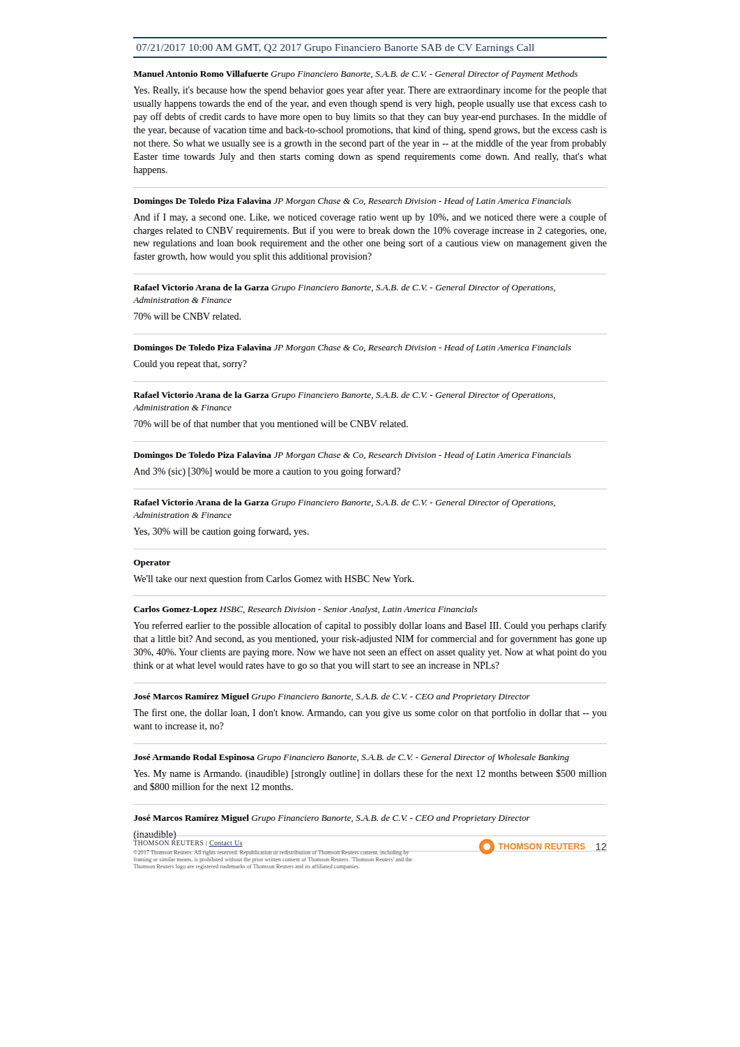07/21/2017 10:00 AM GMT, Q2 2017 Grupo Financiero Banorte SAB de CV Earnings Call
Manuel Antonio Romo Villafuerte Grupo Financiero Banorte, S.A.B. de C.V. - General Director of Payment Methods
Yes. Really, it's because how the spend behavior goes year after year. There are extraordinary income for the people that usually happens towards the end of the year, and even though spend is very high, people usually use that excess cash to pay off debts of credit cards to have more open to buy limits so that they can buy year-end purchases. In the middle of the year, because of vacation time and back-to-school promotions, that kind of thing, spend grows, but the excess cash is not there. So what we usually see is a growth in the second part of the year in -- at the middle of the year from probably Easter time towards July and then starts coming down as spend requirements come down. And really, that's what happens.
Domingos De Toledo Piza Falavina JP Morgan Chase & Co, Research Division - Head of Latin America Financials
And if I may, a second one. Like, we noticed coverage ratio went up by 10%, and we noticed there were a couple of charges related to CNBV requirements. But if you were to break down the 10% coverage increase in 2 categories, one, new regulations and loan book requirement and the other one being sort of a cautious view on management given the faster growth, how would you split this additional provision?
Rafael Victorio Arana de la Garza Grupo Financiero Banorte, S.A.B. de C.V. - General Director of Operations, Administration & Finance
70% will be CNBV related.
Domingos De Toledo Piza Falavina JP Morgan Chase & Co, Research Division - Head of Latin America Financials
Could you repeat that, sorry?
Rafael Victorio Arana de la Garza Grupo Financiero Banorte, S.A.B. de C.V. - General Director of Operations, Administration & Finance
70% will be of that number that you mentioned will be CNBV related.
Domingos De Toledo Piza Falavina JP Morgan Chase & Co, Research Division - Head of Latin America Financials
And 3% (sic) [30%] would be more a caution to you going forward?
Rafael Victorio Arana de la Garza Grupo Financiero Banorte, S.A.B. de C.V. - General Director of Operations, Administration & Finance
Yes, 30% will be caution going forward, yes.
Operator
We'll take our next question from Carlos Gomez with HSBC New York.
Carlos Gomez-Lopez HSBC, Research Division - Senior Analyst, Latin America Financials
You referred earlier to the possible allocation of capital to possibly dollar loans and Basel III. Could you perhaps clarify that a little bit? And second, as you mentioned, your risk-adjusted NIM for commercial and for government has gone up 30%, 40%. Your clients are paying more. Now we have not seen an effect on asset quality yet. Now at what point do you think or at what level would rates have to go so that you will start to see an increase in NPLs?
José Marcos Ramírez Miguel Grupo Financiero Banorte, S.A.B. de C.V. - CEO and Proprietary Director
The first one, the dollar loan, I don't know. Armando, can you give us some color on that portfolio in dollar that -- you want to increase it, no?
José Armando Rodal Espinosa Grupo Financiero Banorte, S.A.B. de C.V. - General Director of Wholesale Banking
Yes. My name is Armando. (inaudible) [strongly outline] in dollars these for the next 12 months between $500 million and $800 million for the next 12 months.
José Marcos Ramírez Miguel Grupo Financiero Banorte, S.A.B. de C.V. - CEO and Proprietary Director
(inaudible)
THOMSON REUTERS | Contact Us
©2017 Thomson Reuters. All rights reserved. Republication or redistribution of Thomson Reuters content, including by framing or similar means, is prohibited without the prior written consent of Thomson Reuters. 'Thomson Reuters' and the Thomson Reuters logo are registered trademarks of Thomson Reuters and its affiliated companies.
THOMSON REUTERS 12